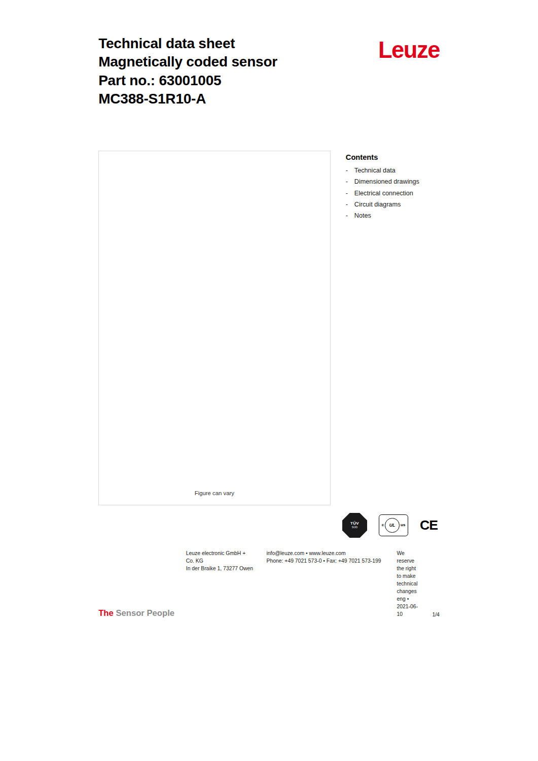Technical data sheet Magnetically coded sensor Part no.: 63001005 MC388-S1R10-A
Leuze
Figure can vary
Contents
Technical data
Dimensioned drawings
Electrical connection
Circuit diagrams
Notes
TÜV SÜD c UL us CE
The Sensor People
Leuze electronic GmbH + Co. KG
In der Braike 1, 73277 Owen
info@leuze.com • www.leuze.com
Phone: +49 7021 573-0 • Fax: +49 7021 573-199
We reserve the right to make technical changes
eng • 2021-06-10
1/4